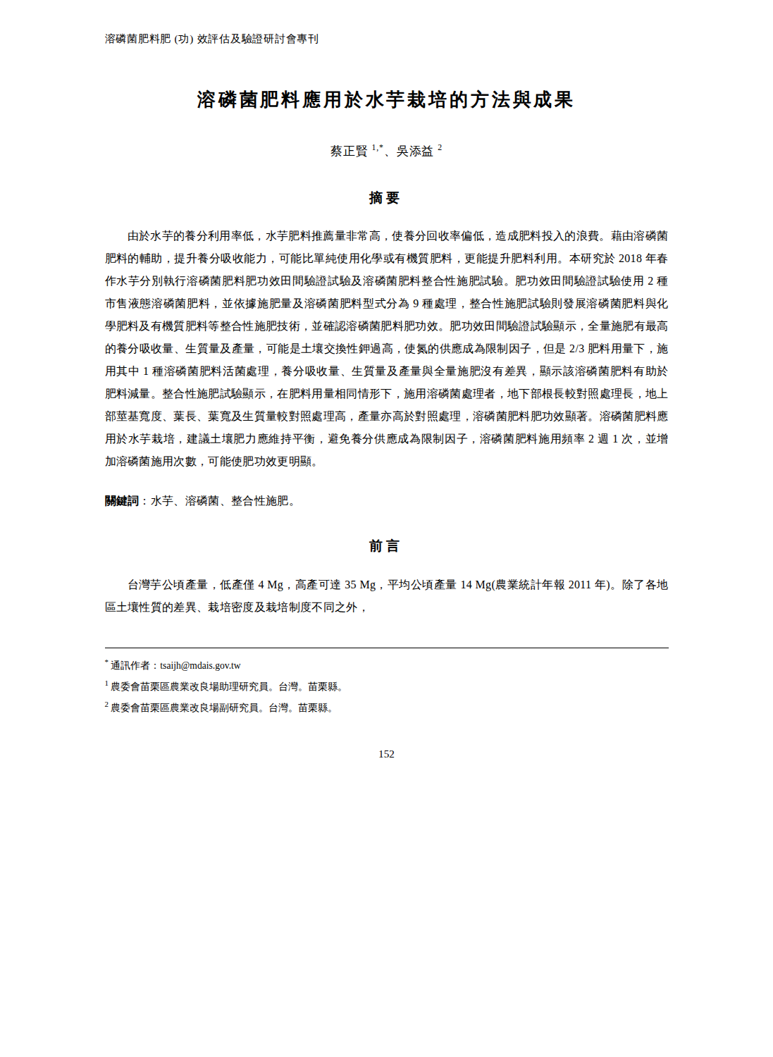溶磷菌肥料肥 (功) 效評估及驗證研討會專刊
溶磷菌肥料應用於水芋栽培的方法與成果
蔡正賢 1,*、吳添益 2
摘要
由於水芋的養分利用率低，水芋肥料推薦量非常高，使養分回收率偏低，造成肥料投入的浪費。藉由溶磷菌肥料的輔助，提升養分吸收能力，可能比單純使用化學或有機質肥料，更能提升肥料利用。本研究於 2018 年春作水芋分別執行溶磷菌肥料肥功效田間驗證試驗及溶磷菌肥料整合性施肥試驗。肥功效田間驗證試驗使用 2 種市售液態溶磷菌肥料，並依據施肥量及溶磷菌肥料型式分為 9 種處理，整合性施肥試驗則發展溶磷菌肥料與化學肥料及有機質肥料等整合性施肥技術，並確認溶磷菌肥料肥功效。肥功效田間驗證試驗顯示，全量施肥有最高的養分吸收量、生質量及產量，可能是土壤交換性鉀過高，使氮的供應成為限制因子，但是 2/3 肥料用量下，施用其中 1 種溶磷菌肥料活菌處理，養分吸收量、生質量及產量與全量施肥沒有差異，顯示該溶磷菌肥料有助於肥料減量。整合性施肥試驗顯示，在肥料用量相同情形下，施用溶磷菌處理者，地下部根長較對照處理長，地上部莖基寬度、葉長、葉寬及生質量較對照處理高，產量亦高於對照處理，溶磷菌肥料肥功效顯著。溶磷菌肥料應用於水芋栽培，建議土壤肥力應維持平衡，避免養分供應成為限制因子，溶磷菌肥料施用頻率 2 週 1 次，並增加溶磷菌施用次數，可能使肥功效更明顯。
關鍵詞：水芋、溶磷菌、整合性施肥。
前言
台灣芋公頃產量，低產僅 4 Mg，高產可達 35 Mg，平均公頃產量 14 Mg(農業統計年報 2011 年)。除了各地區土壤性質的差異、栽培密度及栽培制度不同之外，
* 通訊作者：tsaijh@mdais.gov.tw
1 農委會苗栗區農業改良場助理研究員。台灣。苗栗縣。
2 農委會苗栗區農業改良場副研究員。台灣。苗栗縣。
152